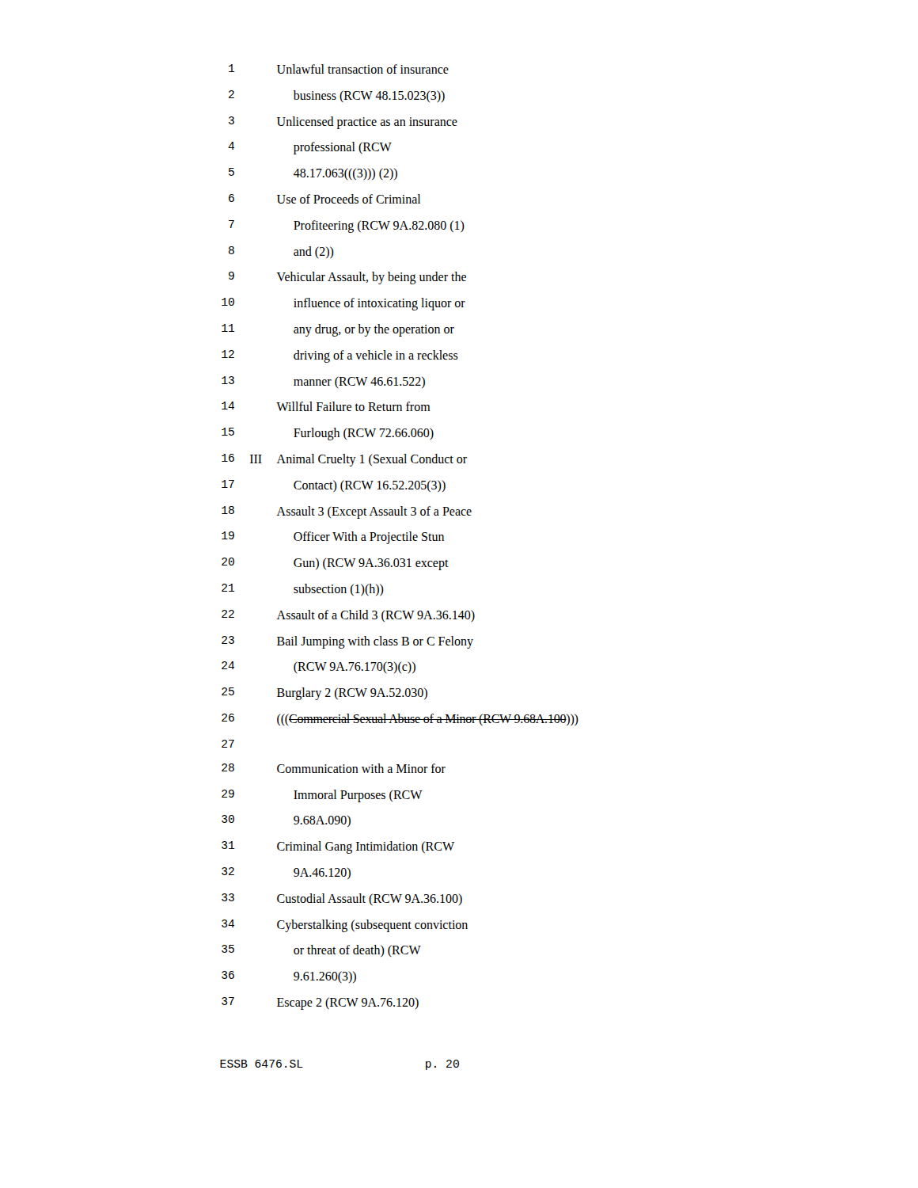| 1 | | Unlawful transaction of insurance |
| 2 | | business (RCW 48.15.023(3)) |
| 3 | | Unlicensed practice as an insurance |
| 4 | | professional (RCW |
| 5 | | 48.17.063(((3))) (2)) |
| 6 | | Use of Proceeds of Criminal |
| 7 | | Profiteering (RCW 9A.82.080 (1) |
| 8 | | and (2)) |
| 9 | | Vehicular Assault, by being under the |
| 10 | | influence of intoxicating liquor or |
| 11 | | any drug, or by the operation or |
| 12 | | driving of a vehicle in a reckless |
| 13 | | manner (RCW 46.61.522) |
| 14 | | Willful Failure to Return from |
| 15 | | Furlough (RCW 72.66.060) |
| 16 | III | Animal Cruelty 1 (Sexual Conduct or |
| 17 | | Contact) (RCW 16.52.205(3)) |
| 18 | | Assault 3 (Except Assault 3 of a Peace |
| 19 | | Officer With a Projectile Stun |
| 20 | | Gun) (RCW 9A.36.031 except |
| 21 | | subsection (1)(h)) |
| 22 | | Assault of a Child 3 (RCW 9A.36.140) |
| 23 | | Bail Jumping with class B or C Felony |
| 24 | | (RCW 9A.76.170(3)(c)) |
| 25 | | Burglary 2 (RCW 9A.52.030) |
| 26 | | ((( Commercial Sexual Abuse of a Minor (RCW 9.68A.100 ))) |
| 27 | | |
| 28 | | Communication with a Minor for |
| 29 | | Immoral Purposes (RCW |
| 30 | | 9.68A.090) |
| 31 | | Criminal Gang Intimidation (RCW |
| 32 | | 9A.46.120) |
| 33 | | Custodial Assault (RCW 9A.36.100) |
| 34 | | Cyberstalking (subsequent conviction |
| 35 | | or threat of death) (RCW |
| 36 | | 9.61.260(3)) |
| 37 | | Escape 2 (RCW 9A.76.120) |
ESSB 6476.SL p. 20